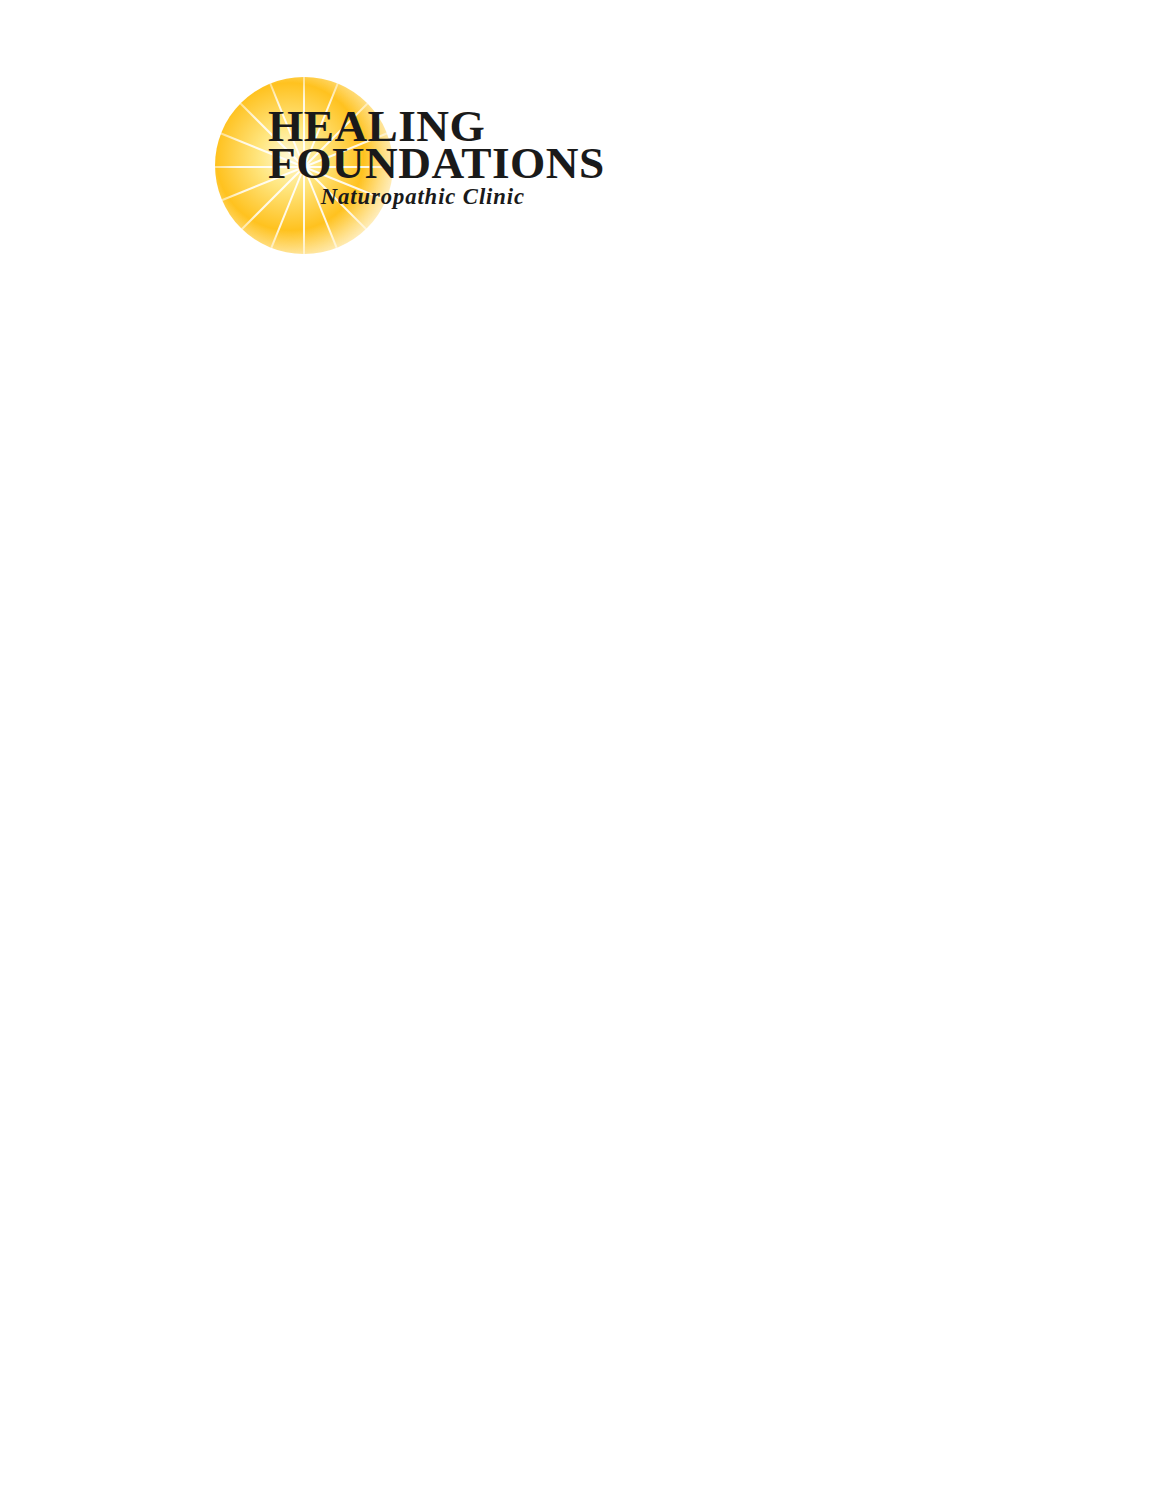Healing
Foundations
Naturopathic Clinic